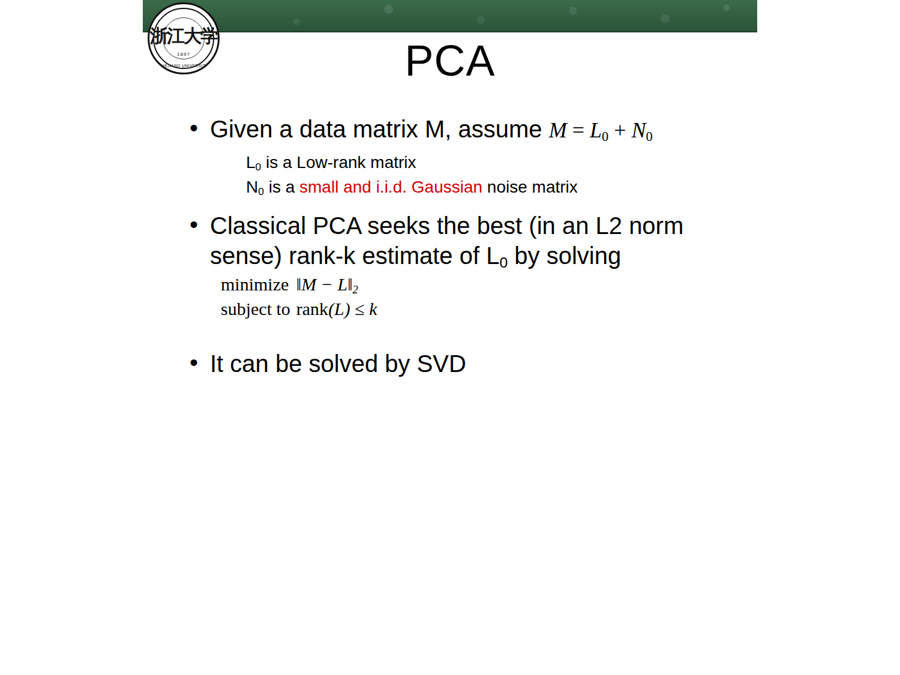浙江大学
1897
ZHEJIANG UNIVERSITY
PCA
Given a data matrix M, assume M = L0 + N0
L0 is a Low-rank matrix
N0 is a small and i.i.d. Gaussian noise matrix
Classical PCA seeks the best (in an L2 norm sense) rank-k estimate of L0 by solving
| minimize | ‖ M − L ‖ 2 |
| subject to | rank (L) ≤ k |
It can be solved by SVD